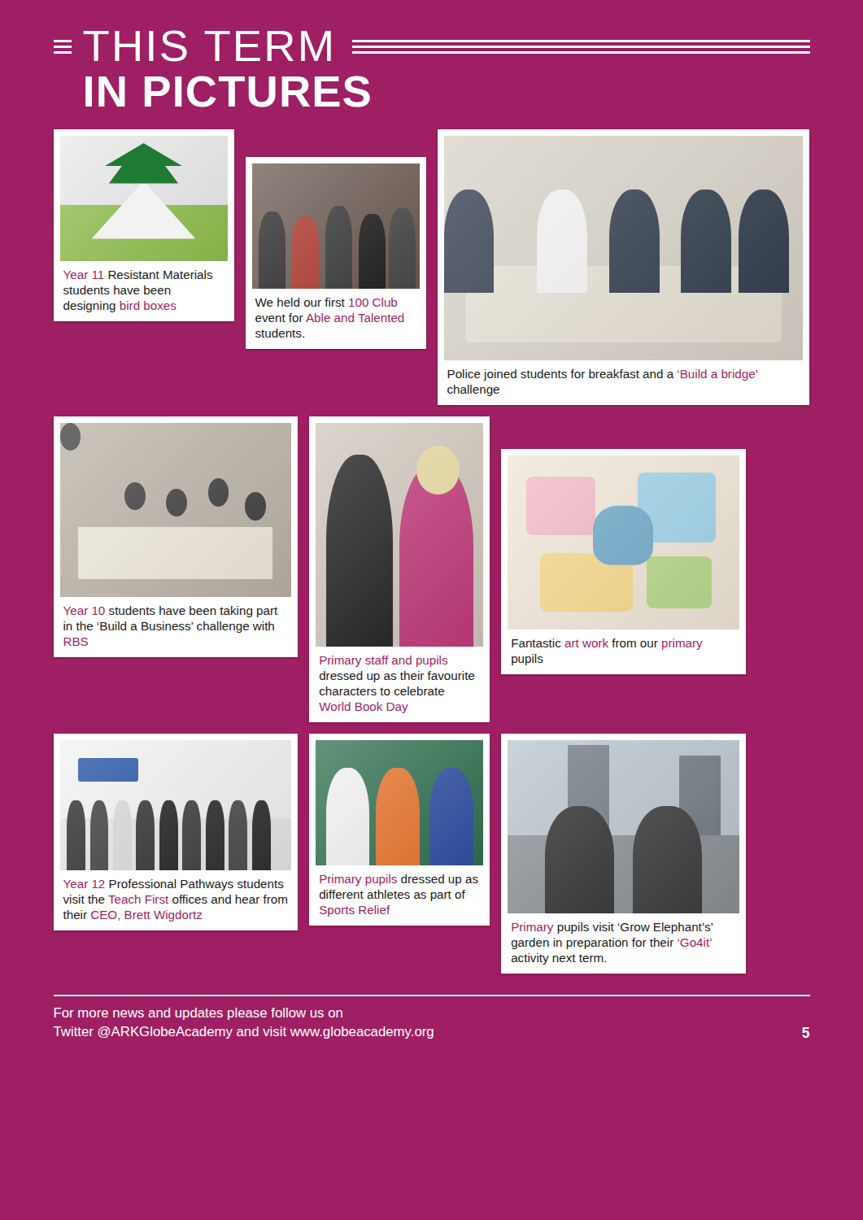THIS TERM
IN PICTURES
Year 11 Resistant Materials students have been designing bird boxes
We held our first 100 Club event for Able and Talented students.
Police joined students for breakfast and a ‘Build a bridge’ challenge
Year 10 students have been taking part in the ‘Build a Business’ challenge with RBS
Primary staff and pupils dressed up as their favourite characters to celebrate World Book Day
Fantastic art work from our primary pupils
Year 12 Professional Pathways students visit the Teach First offices and hear from their CEO, Brett Wigdortz
Primary pupils dressed up as different athletes as part of Sports Relief
Primary pupils visit ‘Grow Elephant’s’ garden in preparation for their ‘Go4it’ activity next term.
For more news and updates please follow us on
Twitter @ARKGlobeAcademy and visit www.globeacademy.org
5